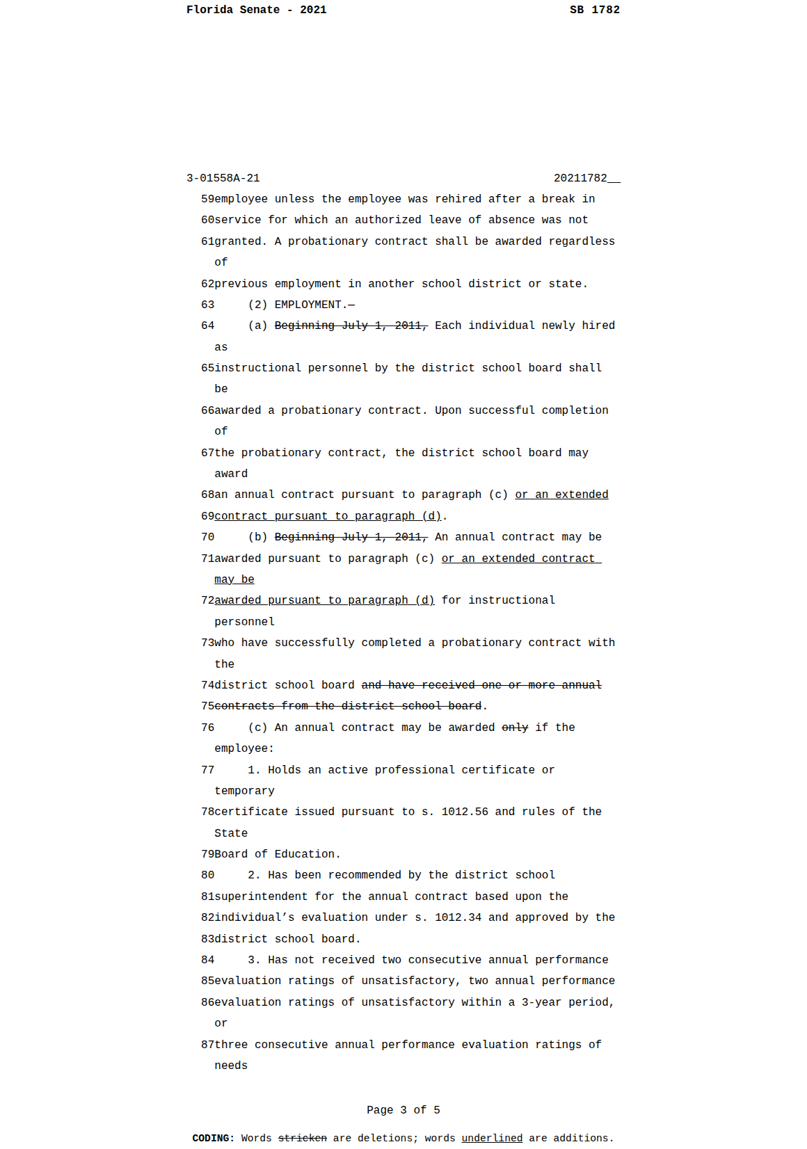Florida Senate - 2021 SB 1782
3-01558A-21 20211782__
| 59 | employee unless the employee was rehired after a break in |
| 60 | service for which an authorized leave of absence was not |
| 61 | granted. A probationary contract shall be awarded regardless of |
| 62 | previous employment in another school district or state. |
| 63 | (2) EMPLOYMENT.— |
| 64 | (a) Beginning July 1, 2011, Each individual newly hired as |
| 65 | instructional personnel by the district school board shall be |
| 66 | awarded a probationary contract. Upon successful completion of |
| 67 | the probationary contract, the district school board may award |
| 68 | an annual contract pursuant to paragraph (c) or an extended |
| 69 | contract pursuant to paragraph (d) . |
| 70 | (b) Beginning July 1, 2011, An annual contract may be |
| 71 | awarded pursuant to paragraph (c) or an extended contract may be |
| 72 | awarded pursuant to paragraph (d) for instructional personnel |
| 73 | who have successfully completed a probationary contract with the |
| 74 | district school board and have received one or more annual |
| 75 | contracts from the district school board . |
| 76 | (c) An annual contract may be awarded only if the employee: |
| 77 | 1. Holds an active professional certificate or temporary |
| 78 | certificate issued pursuant to s. 1012.56 and rules of the State |
| 79 | Board of Education. |
| 80 | 2. Has been recommended by the district school |
| 81 | superintendent for the annual contract based upon the |
| 82 | individual’s evaluation under s. 1012.34 and approved by the |
| 83 | district school board. |
| 84 | 3. Has not received two consecutive annual performance |
| 85 | evaluation ratings of unsatisfactory, two annual performance |
| 86 | evaluation ratings of unsatisfactory within a 3-year period, or |
| 87 | three consecutive annual performance evaluation ratings of needs |
Page 3 of 5
CODING: Words stricken are deletions; words underlined are additions.